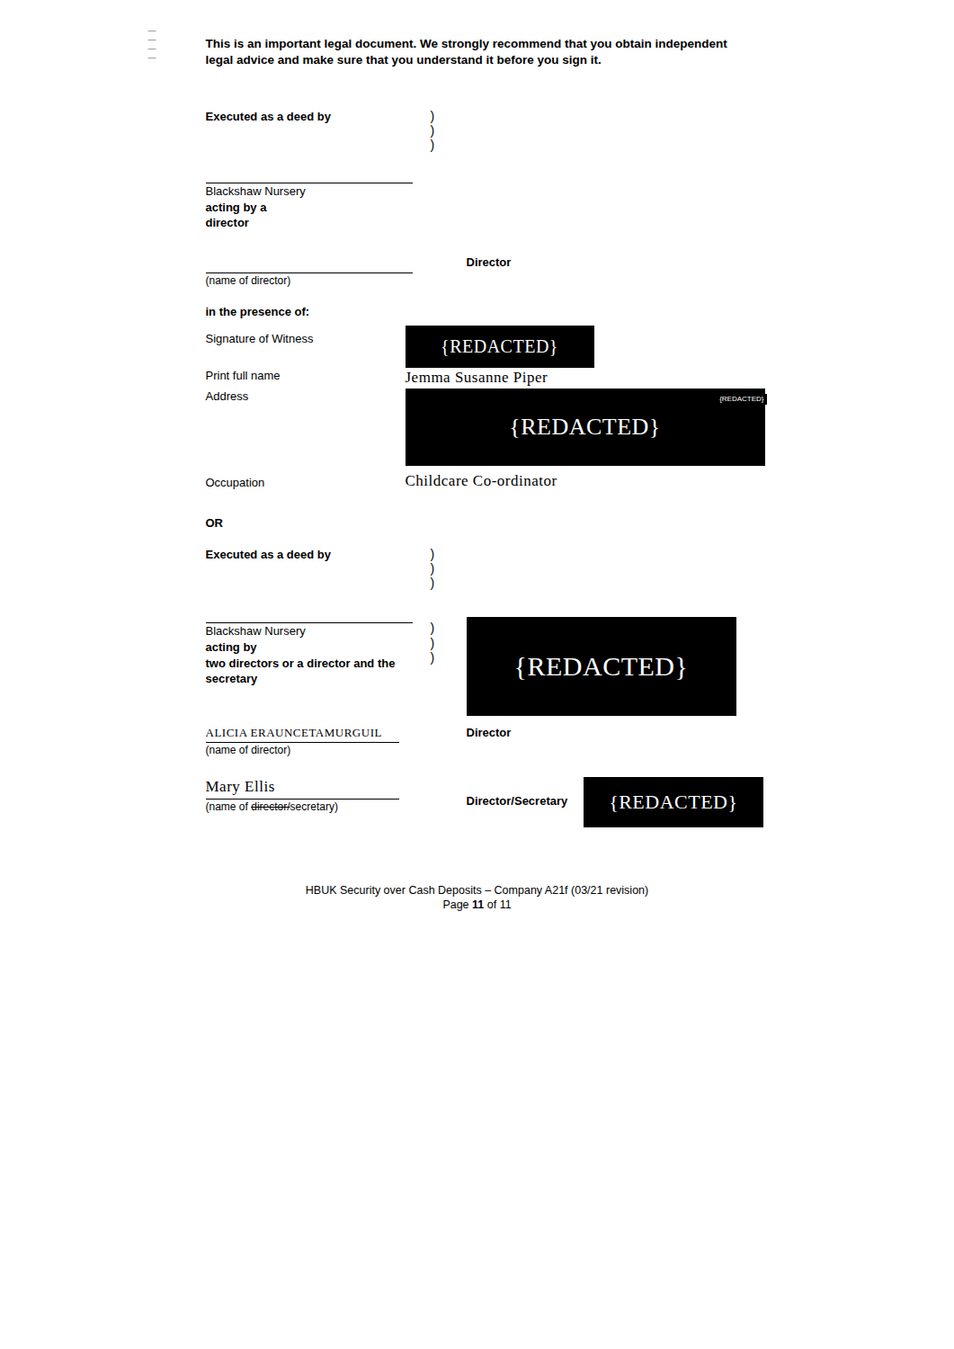—
—
—
—
This is an important legal document. We strongly recommend that you obtain independent legal advice and make sure that you understand it before you sign it.
| Executed as a deed by | ) ) ) | |
| Blackshaw Nursery acting by a director | | |
| (name of director) | | Director |
| in the presence of: | |
| Signature of Witness | {REDACTED} |
| Print full name | Jemma Susanne Piper |
| Address | {REDACTED} {REDACTED} |
| Occupation | Childcare Co-ordinator |
OR
| Executed as a deed by | ) ) ) | |
| Blackshaw Nursery acting by two directors or a director and the secretary | ) ) ) | {REDACTED} |
| ALICIA ERAUNCETAMURGUIL (name of director) | | Director |
| Mary Ellis (name of director/ secretary) | | Director/Secretary {REDACTED} |
HBUK Security over Cash Deposits – Company A21f (03/21 revision)
Page 11 of 11